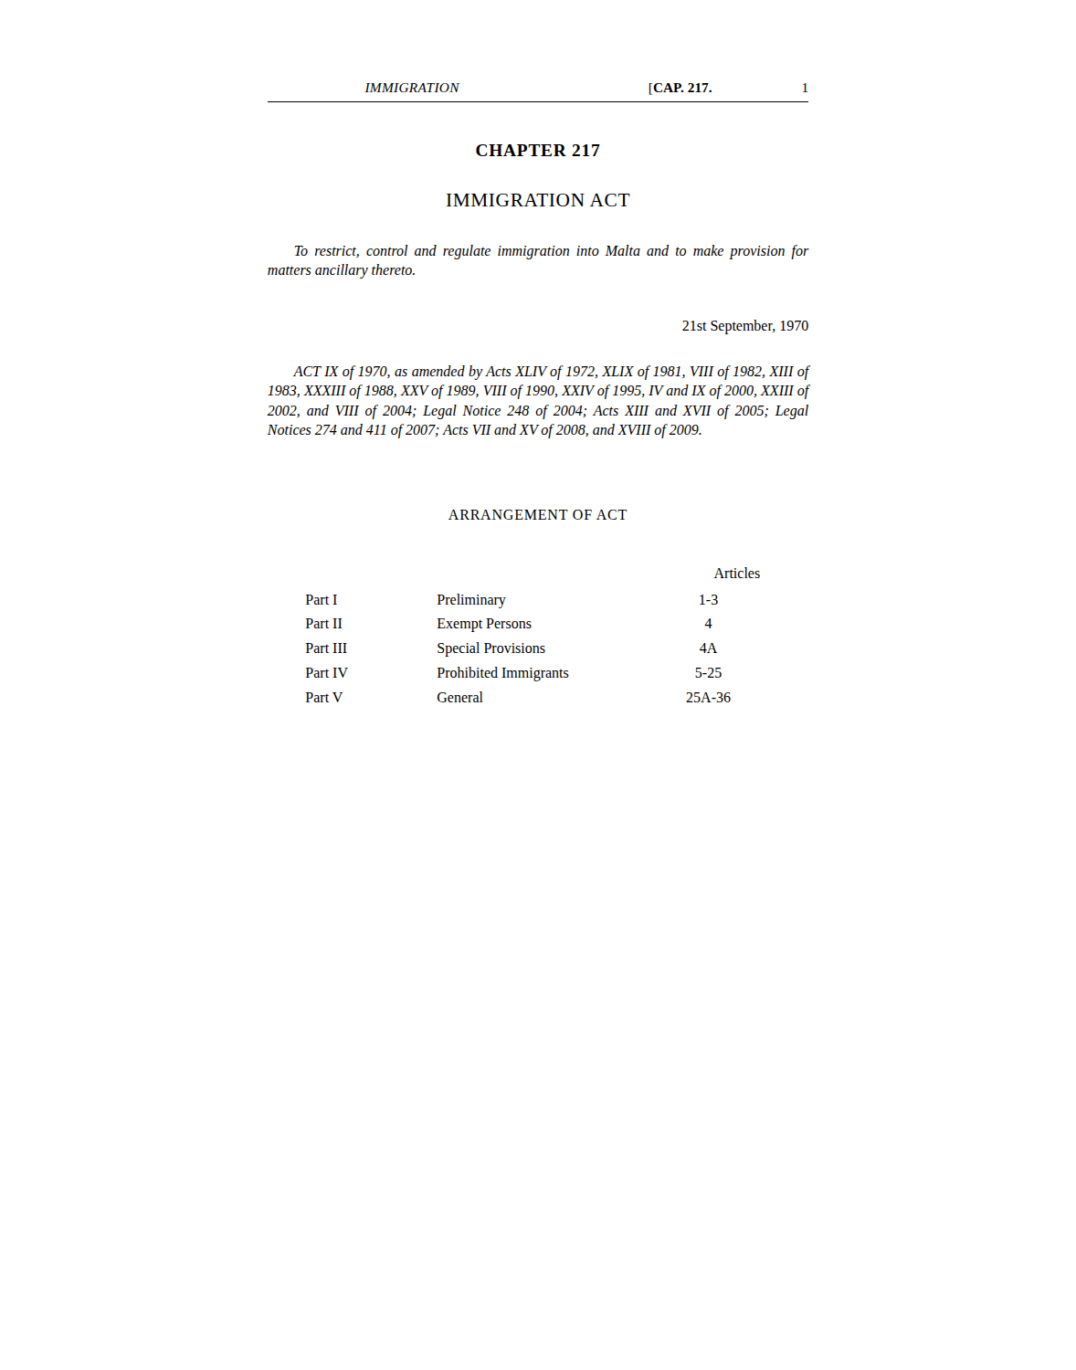IMMIGRATION [CAP. 217. 1
CHAPTER 217
IMMIGRATION ACT
To restrict, control and regulate immigration into Malta and to make provision for matters ancillary thereto.
21st September, 1970
ACT IX of 1970, as amended by Acts XLIV of 1972, XLIX of 1981, VIII of 1982, XIII of 1983, XXXIII of 1988, XXV of 1989, VIII of 1990, XXIV of 1995, IV and IX of 2000, XXIII of 2002, and VIII of 2004; Legal Notice 248 of 2004; Acts XIII and XVII of 2005; Legal Notices 274 and 411 of 2007; Acts VII and XV of 2008, and XVIII of 2009.
ARRANGEMENT OF ACT
| | | Articles |
| Part I | Preliminary | 1-3 |
| Part II | Exempt Persons | 4 |
| Part III | Special Provisions | 4A |
| Part IV | Prohibited Immigrants | 5-25 |
| Part V | General | 25A-36 |